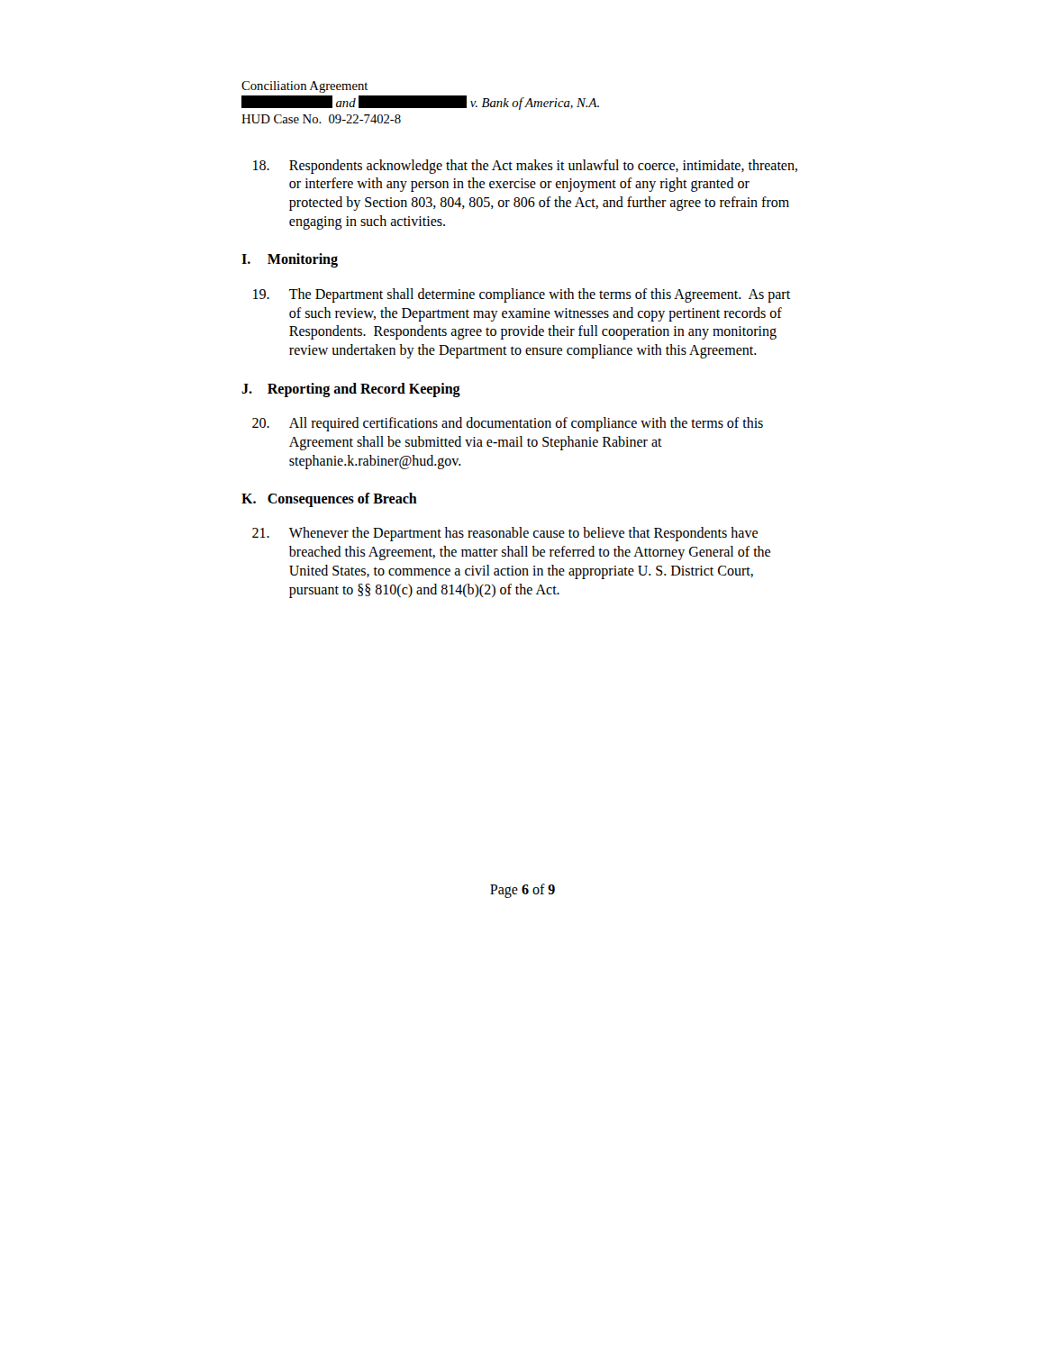Conciliation Agreement
and v. Bank of America, N.A.
HUD Case No. 09-22-7402-8
18. Respondents acknowledge that the Act makes it unlawful to coerce, intimidate, threaten, or interfere with any person in the exercise or enjoyment of any right granted or protected by Section 803, 804, 805, or 806 of the Act, and further agree to refrain from engaging in such activities.
I. Monitoring
19. The Department shall determine compliance with the terms of this Agreement. As part of such review, the Department may examine witnesses and copy pertinent records of Respondents. Respondents agree to provide their full cooperation in any monitoring review undertaken by the Department to ensure compliance with this Agreement.
J. Reporting and Record Keeping
20. All required certifications and documentation of compliance with the terms of this Agreement shall be submitted via e-mail to Stephanie Rabiner at stephanie.k.rabiner@hud.gov.
K. Consequences of Breach
21. Whenever the Department has reasonable cause to believe that Respondents have breached this Agreement, the matter shall be referred to the Attorney General of the United States, to commence a civil action in the appropriate U. S. District Court, pursuant to §§ 810(c) and 814(b)(2) of the Act.
Page 6 of 9